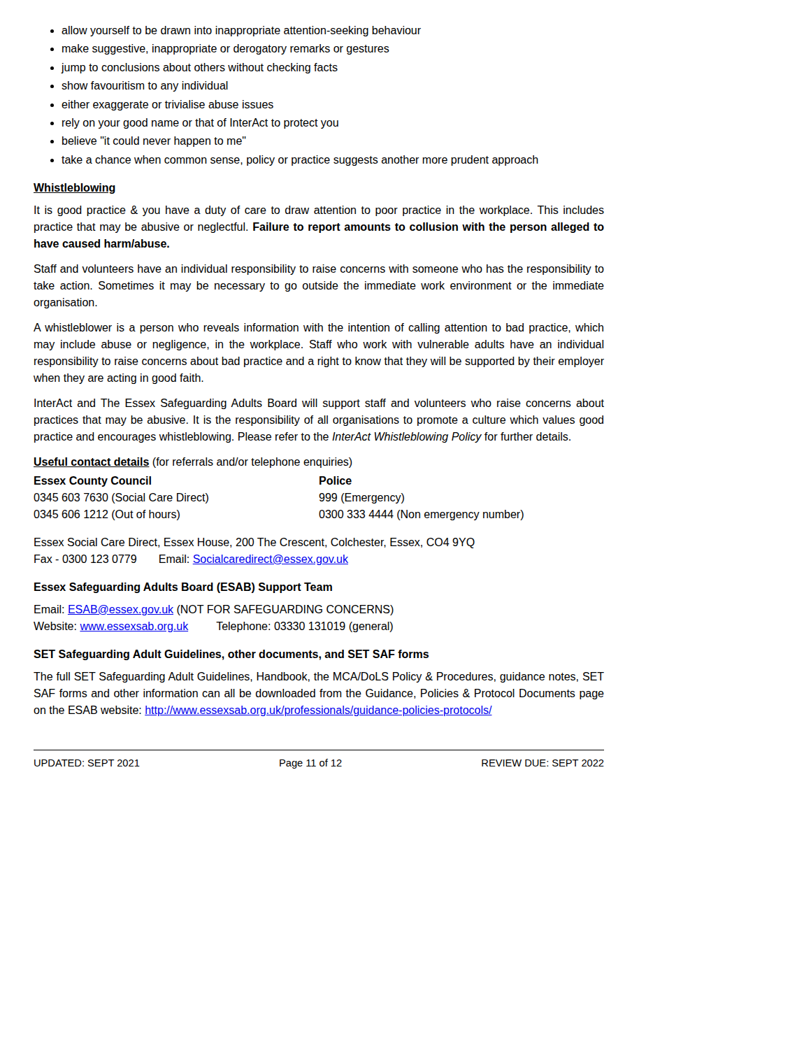allow yourself to be drawn into inappropriate attention-seeking behaviour
make suggestive, inappropriate or derogatory remarks or gestures
jump to conclusions about others without checking facts
show favouritism to any individual
either exaggerate or trivialise abuse issues
rely on your good name or that of InterAct to protect you
believe "it could never happen to me"
take a chance when common sense, policy or practice suggests another more prudent approach
Whistleblowing
It is good practice & you have a duty of care to draw attention to poor practice in the workplace. This includes practice that may be abusive or neglectful. Failure to report amounts to collusion with the person alleged to have caused harm/abuse.
Staff and volunteers have an individual responsibility to raise concerns with someone who has the responsibility to take action. Sometimes it may be necessary to go outside the immediate work environment or the immediate organisation.
A whistleblower is a person who reveals information with the intention of calling attention to bad practice, which may include abuse or negligence, in the workplace. Staff who work with vulnerable adults have an individual responsibility to raise concerns about bad practice and a right to know that they will be supported by their employer when they are acting in good faith.
InterAct and The Essex Safeguarding Adults Board will support staff and volunteers who raise concerns about practices that may be abusive. It is the responsibility of all organisations to promote a culture which values good practice and encourages whistleblowing. Please refer to the InterAct Whistleblowing Policy for further details.
Useful contact details (for referrals and/or telephone enquiries)
| Essex County Council | Police |
| 0345 603 7630 (Social Care Direct) | 999 (Emergency) |
| 0345 606 1212 (Out of hours) | 0300 333 4444 (Non emergency number) |
Essex Social Care Direct, Essex House, 200 The Crescent, Colchester, Essex, CO4 9YQ
Fax - 0300 123 0779 Email: Socialcaredirect@essex.gov.uk
Essex Safeguarding Adults Board (ESAB) Support Team
Email: ESAB@essex.gov.uk (NOT FOR SAFEGUARDING CONCERNS)
Website: www.essexsab.org.uk Telephone: 03330 131019 (general)
SET Safeguarding Adult Guidelines, other documents, and SET SAF forms
The full SET Safeguarding Adult Guidelines, Handbook, the MCA/DoLS Policy & Procedures, guidance notes, SET SAF forms and other information can all be downloaded from the Guidance, Policies & Protocol Documents page on the ESAB website: http://www.essexsab.org.uk/professionals/guidance-policies-protocols/
UPDATED: SEPT 2021 Page 11 of 12 REVIEW DUE: SEPT 2022